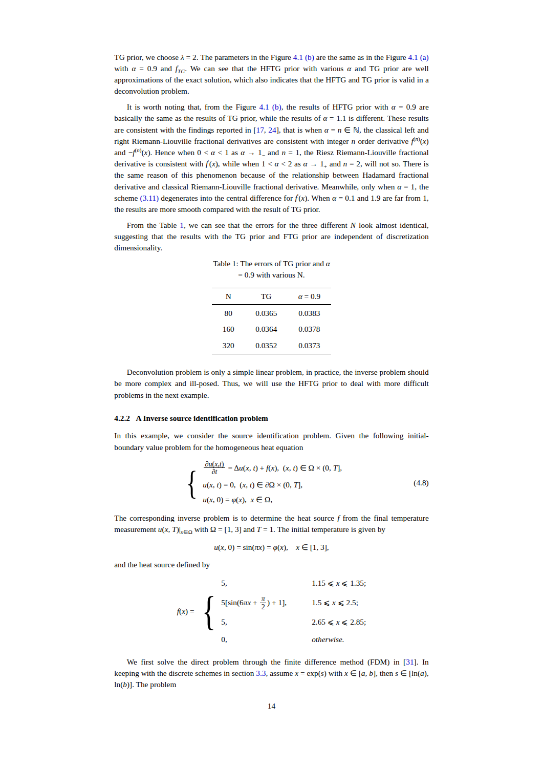TG prior, we choose λ = 2. The parameters in the Figure 4.1 (b) are the same as in the Figure 4.1 (a) with α = 0.9 and fTG. We can see that the HFTG prior with various α and TG prior are well approximations of the exact solution, which also indicates that the HFTG and TG prior is valid in a deconvolution problem.
It is worth noting that, from the Figure 4.1 (b), the results of HFTG prior with α = 0.9 are basically the same as the results of TG prior, while the results of α = 1.1 is different. These results are consistent with the findings reported in [17, 24], that is when α = n ∈ ℕ, the classical left and right Riemann-Liouville fractional derivatives are consistent with integer n order derivative f(n)(x) and −f(n)(x). Hence when 0 < α < 1 as α → 1− and n = 1, the Riesz Riemann-Liouville fractional derivative is consistent with f′(x), while when 1 < α < 2 as α → 1+ and n = 2, will not so. There is the same reason of this phenomenon because of the relationship between Hadamard fractional derivative and classical Riemann-Liouville fractional derivative. Meanwhile, only when α = 1, the scheme (3.11) degenerates into the central difference for f′(x). When α = 0.1 and 1.9 are far from 1, the results are more smooth compared with the result of TG prior.
From the Table 1, we can see that the errors for the three different N look almost identical, suggesting that the results with the TG prior and FTG prior are independent of discretization dimensionality.
Table 1: The errors of TG prior and α = 0.9 with various N.
| N | TG | α = 0.9 |
| --- | --- | --- |
| 80 | 0.0365 | 0.0383 |
| 160 | 0.0364 | 0.0378 |
| 320 | 0.0352 | 0.0373 |
Deconvolution problem is only a simple linear problem, in practice, the inverse problem should be more complex and ill-posed. Thus, we will use the HFTG prior to deal with more difficult problems in the next example.
4.2.2 A Inverse source identification problem
In this example, we consider the source identification problem. Given the following initial-boundary value problem for the homogeneous heat equation
{ ∂u(x,t)∂t = Δu(x, t) + f(x), (x, t) ∈ Ω × (0, T], u(x, t) = 0, (x, t) ∈ ∂Ω × (0, T], u(x, 0) = φ(x), x ∈ Ω,
(4.8)
The corresponding inverse problem is to determine the heat source f from the final temperature measurement u(x, T)|x∈Ω with Ω = [1, 3] and T = 1. The initial temperature is given by
u(x, 0) = sin(πx) = φ(x), x ∈ [1, 3],
and the heat source defined by
f(x) = { 5, 1.15 ⩽ x ⩽ 1.35; 5[sin(6πx + π 2) + 1], 1.5 ⩽ x ⩽ 2.5; 5, 2.65 ⩽ x ⩽ 2.85; 0, otherwise.
We first solve the direct problem through the finite difference method (FDM) in [31]. In keeping with the discrete schemes in section 3.3, assume x = exp(s) with x ∈ [a, b], then s ∈ [ln(a), ln(b)]. The problem
14